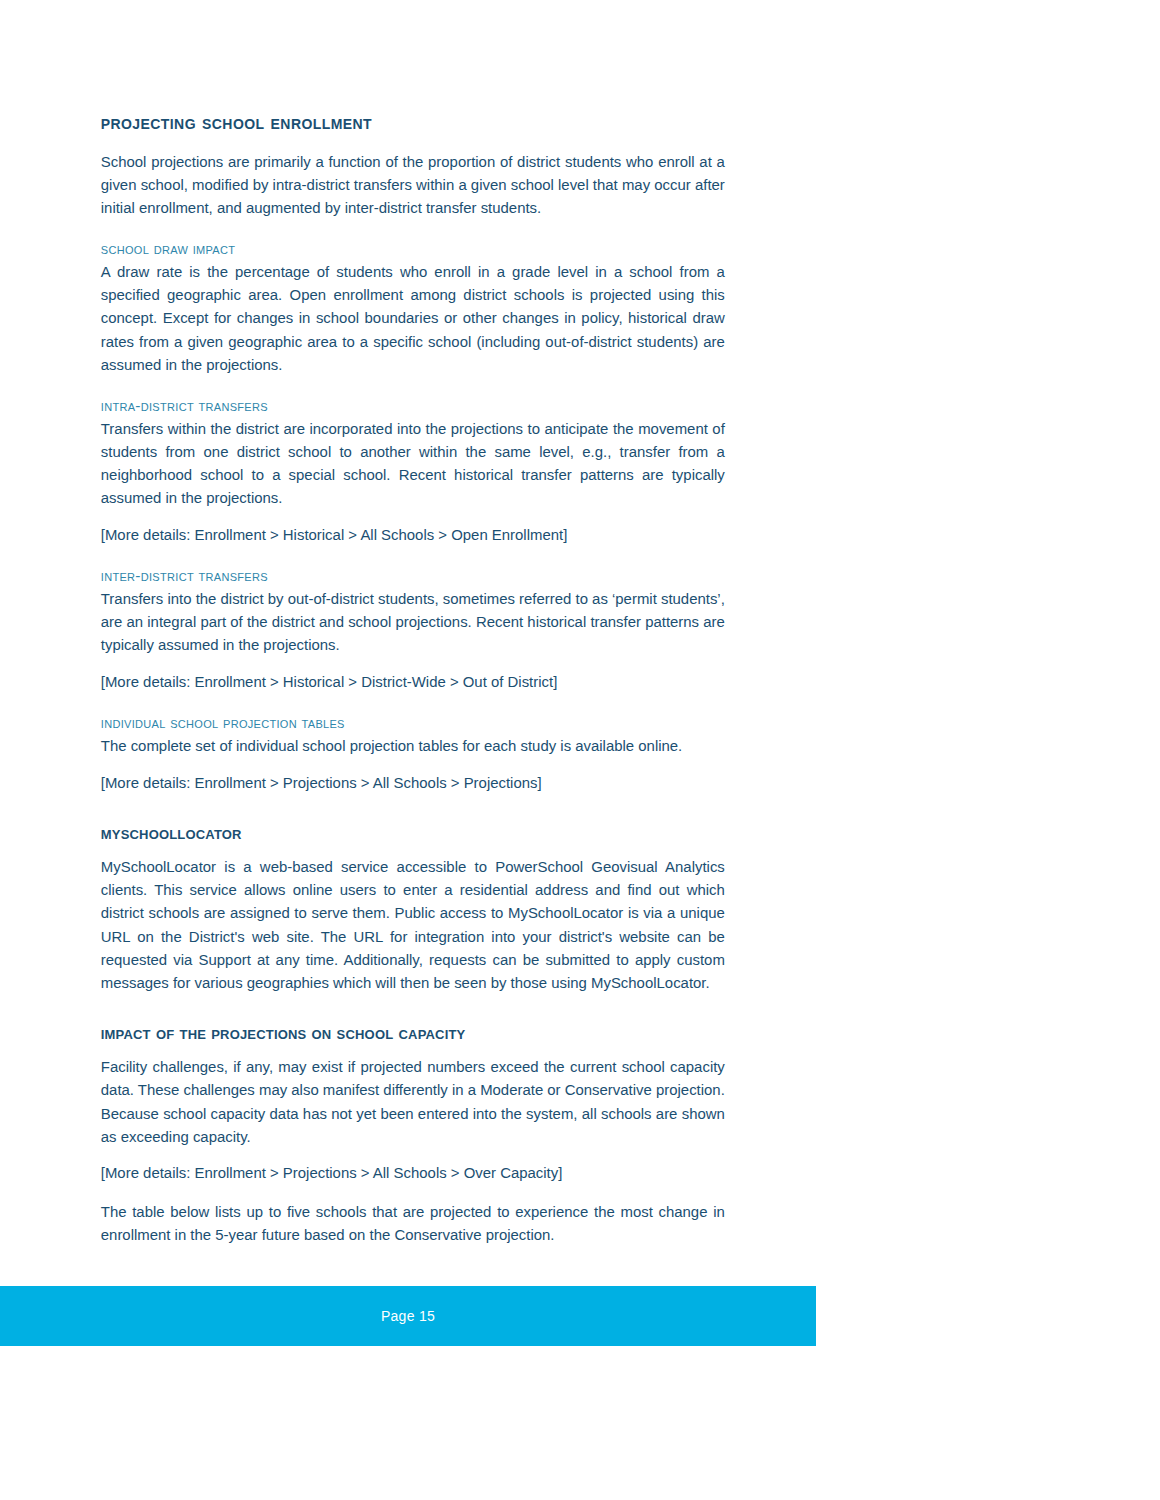Projecting School Enrollment
School projections are primarily a function of the proportion of district students who enroll at a given school, modified by intra-district transfers within a given school level that may occur after initial enrollment, and augmented by inter-district transfer students.
School Draw Impact
A draw rate is the percentage of students who enroll in a grade level in a school from a specified geographic area. Open enrollment among district schools is projected using this concept. Except for changes in school boundaries or other changes in policy, historical draw rates from a given geographic area to a specific school (including out-of-district students) are assumed in the projections.
Intra-district Transfers
Transfers within the district are incorporated into the projections to anticipate the movement of students from one district school to another within the same level, e.g., transfer from a neighborhood school to a special school. Recent historical transfer patterns are typically assumed in the projections.
[More details: Enrollment > Historical > All Schools > Open Enrollment]
Inter-district Transfers
Transfers into the district by out-of-district students, sometimes referred to as ‘permit students’, are an integral part of the district and school projections. Recent historical transfer patterns are typically assumed in the projections.
[More details: Enrollment > Historical > District-Wide > Out of District]
Individual School Projection Tables
The complete set of individual school projection tables for each study is available online.
[More details: Enrollment > Projections > All Schools > Projections]
MySchoolLocator
MySchoolLocator is a web-based service accessible to PowerSchool Geovisual Analytics clients. This service allows online users to enter a residential address and find out which district schools are assigned to serve them. Public access to MySchoolLocator is via a unique URL on the District's web site. The URL for integration into your district's website can be requested via Support at any time. Additionally, requests can be submitted to apply custom messages for various geographies which will then be seen by those using MySchoolLocator.
Impact of the Projections on School Capacity
Facility challenges, if any, may exist if projected numbers exceed the current school capacity data. These challenges may also manifest differently in a Moderate or Conservative projection. Because school capacity data has not yet been entered into the system, all schools are shown as exceeding capacity.
[More details: Enrollment > Projections > All Schools > Over Capacity]
The table below lists up to five schools that are projected to experience the most change in enrollment in the 5-year future based on the Conservative projection.
Page 15